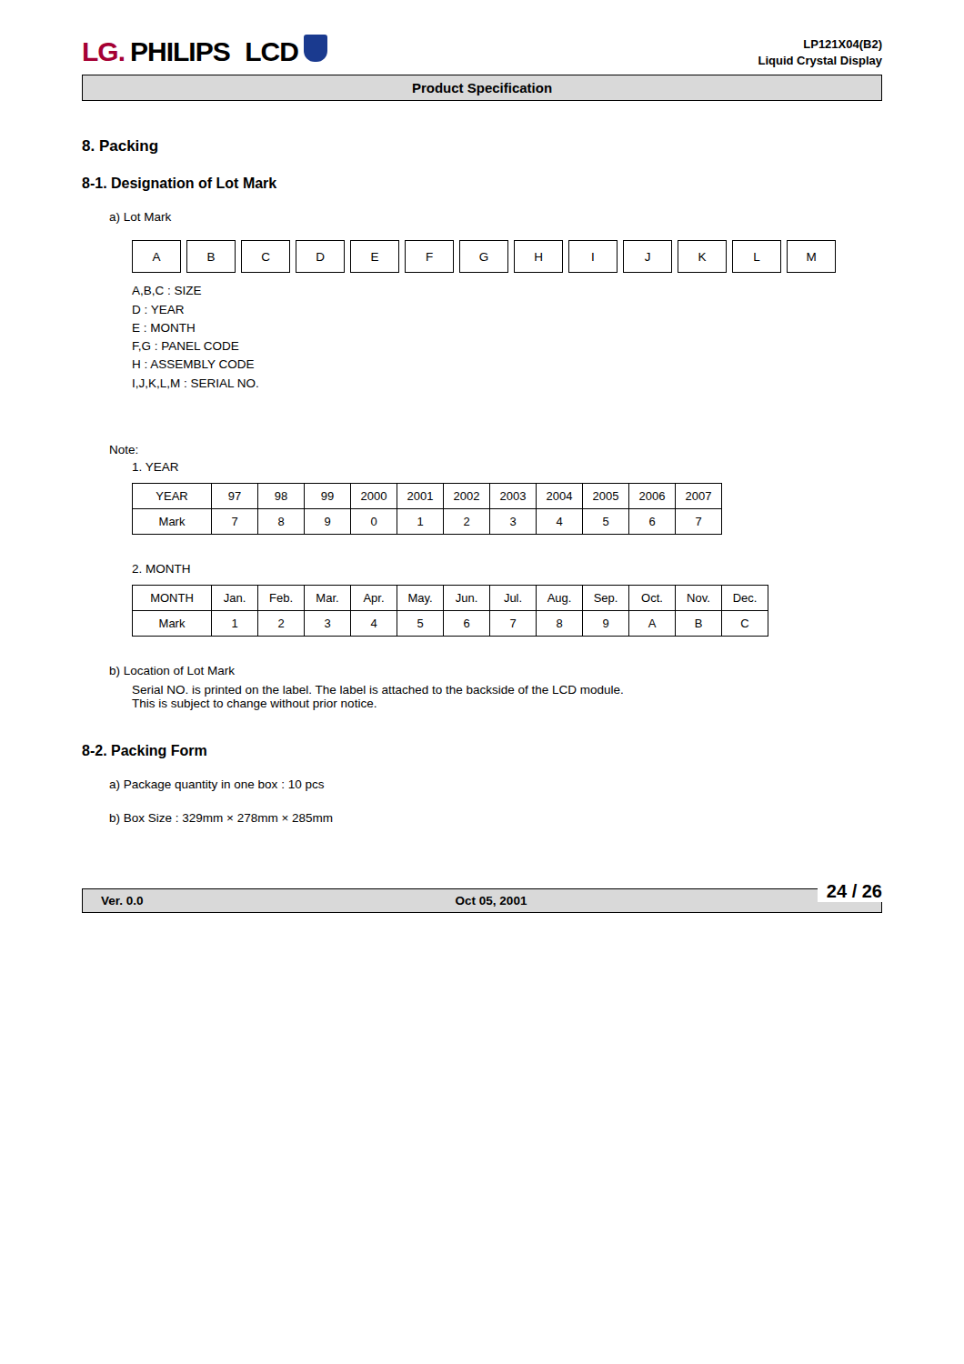LG. PHILIPS LCD
LP121X04(B2)
Liquid Crystal Display
Product Specification
8. Packing
8-1. Designation of Lot Mark
a) Lot Mark
A
B
C
D
E
F
G
H
I
J
K
L
M
A,B,C : SIZE
D : YEAR
E : MONTH
F,G : PANEL CODE
H : ASSEMBLY CODE
I,J,K,L,M : SERIAL NO.
Note:
1. YEAR
| YEAR | 97 | 98 | 99 | 2000 | 2001 | 2002 | 2003 | 2004 | 2005 | 2006 | 2007 |
| Mark | 7 | 8 | 9 | 0 | 1 | 2 | 3 | 4 | 5 | 6 | 7 |
2. MONTH
| MONTH | Jan. | Feb. | Mar. | Apr. | May. | Jun. | Jul. | Aug. | Sep. | Oct. | Nov. | Dec. |
| Mark | 1 | 2 | 3 | 4 | 5 | 6 | 7 | 8 | 9 | A | B | C |
b) Location of Lot Mark
Serial NO. is printed on the label. The label is attached to the backside of the LCD module.
This is subject to change without prior notice.
8-2. Packing Form
a) Package quantity in one box : 10 pcs
b) Box Size : 329mm × 278mm × 285mm
Ver. 0.0
Oct 05, 2001
24 / 26